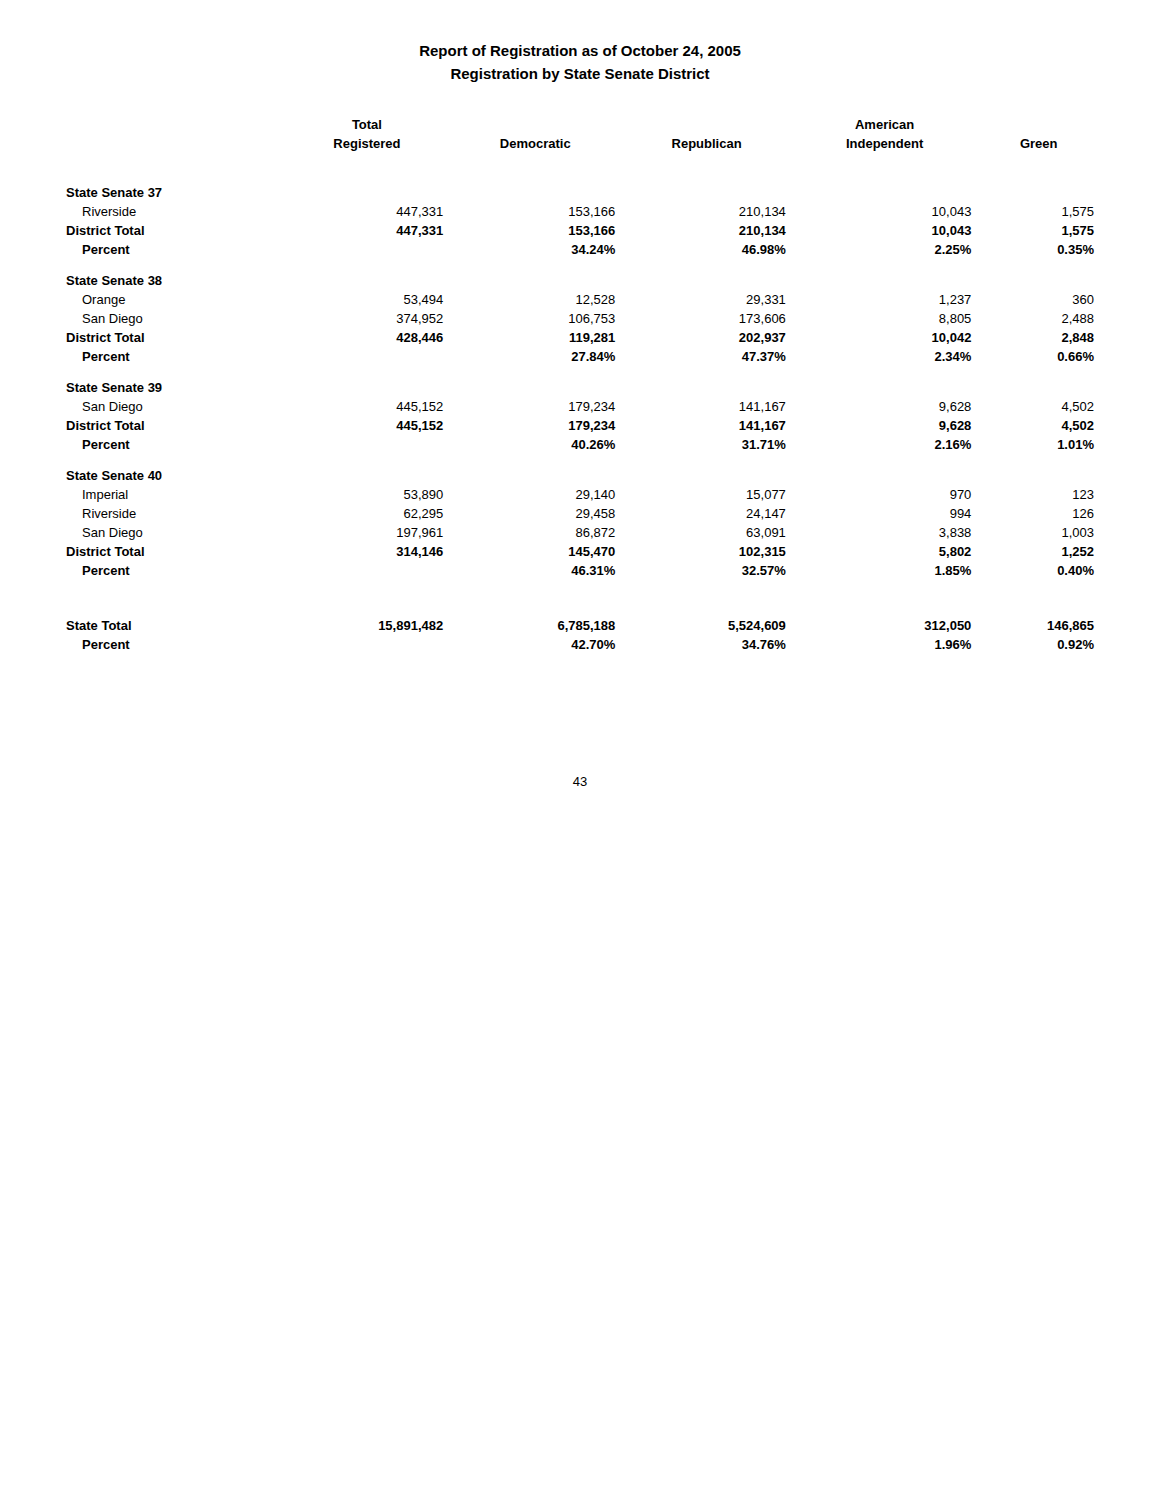Report of Registration as of October 24, 2005
Registration by State Senate District
| | Total | | | American | |
| --- | --- | --- | --- | --- | --- |
| | Registered | Democratic | Republican | Independent | Green |
| State Senate 37 | |
| Riverside | 447,331 | 153,166 | 210,134 | 10,043 | 1,575 |
| District Total | 447,331 | 153,166 | 210,134 | 10,043 | 1,575 |
| Percent | | 34.24% | 46.98% | 2.25% | 0.35% |
| State Senate 38 | |
| Orange | 53,494 | 12,528 | 29,331 | 1,237 | 360 |
| San Diego | 374,952 | 106,753 | 173,606 | 8,805 | 2,488 |
| District Total | 428,446 | 119,281 | 202,937 | 10,042 | 2,848 |
| Percent | | 27.84% | 47.37% | 2.34% | 0.66% |
| State Senate 39 | |
| San Diego | 445,152 | 179,234 | 141,167 | 9,628 | 4,502 |
| District Total | 445,152 | 179,234 | 141,167 | 9,628 | 4,502 |
| Percent | | 40.26% | 31.71% | 2.16% | 1.01% |
| State Senate 40 | |
| Imperial | 53,890 | 29,140 | 15,077 | 970 | 123 |
| Riverside | 62,295 | 29,458 | 24,147 | 994 | 126 |
| San Diego | 197,961 | 86,872 | 63,091 | 3,838 | 1,003 |
| District Total | 314,146 | 145,470 | 102,315 | 5,802 | 1,252 |
| Percent | | 46.31% | 32.57% | 1.85% | 0.40% |
| State Total | 15,891,482 | 6,785,188 | 5,524,609 | 312,050 | 146,865 |
| Percent | | 42.70% | 34.76% | 1.96% | 0.92% |
43